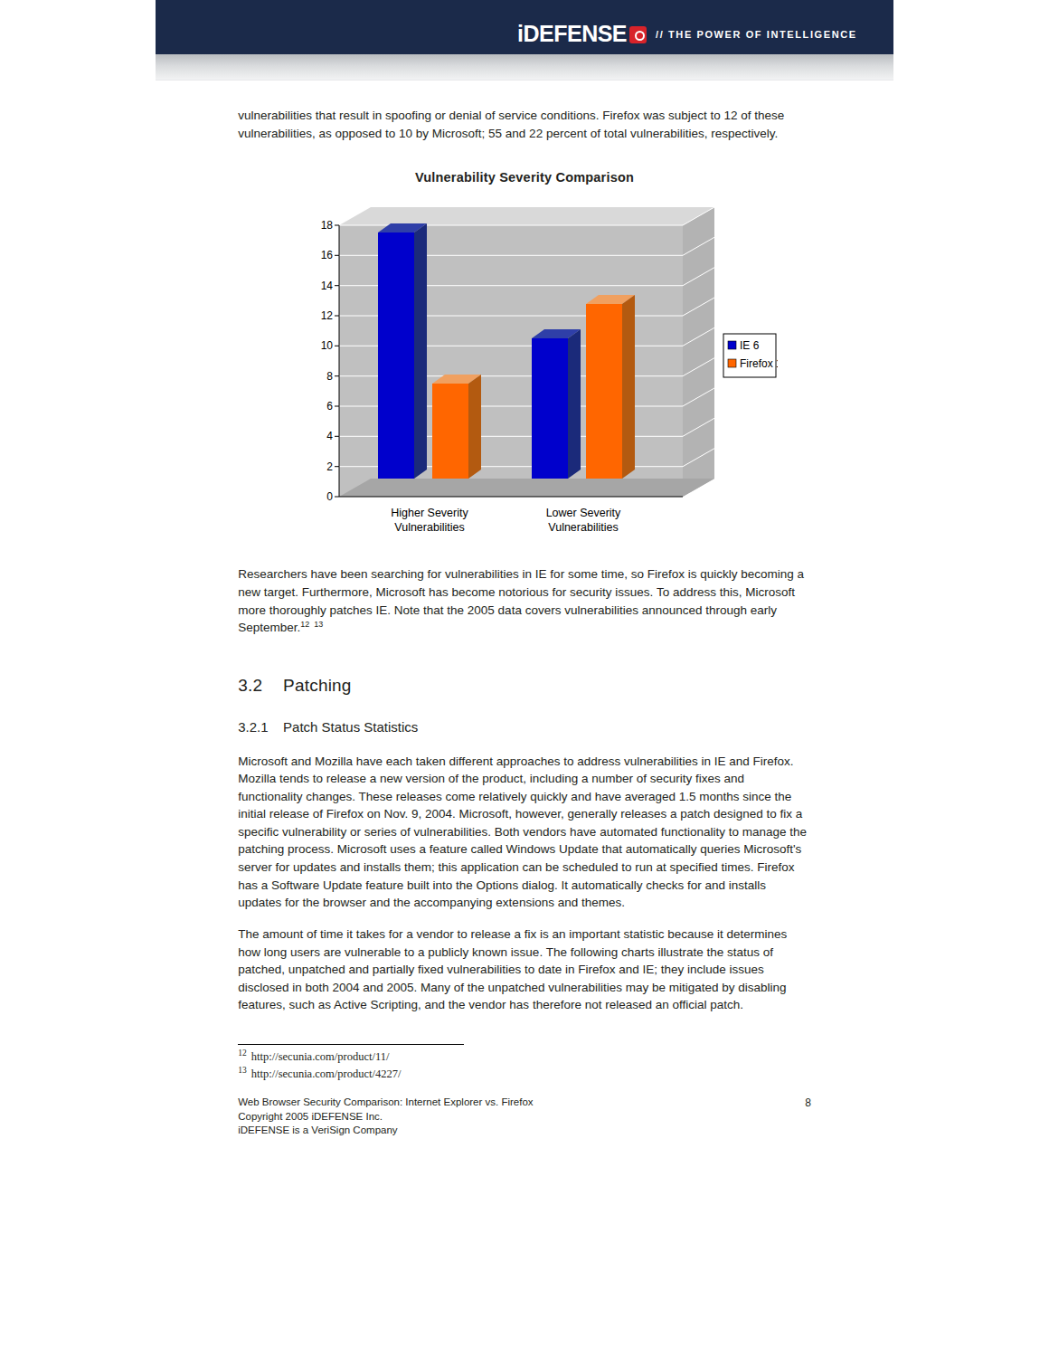iDEFENSE
// THE POWER OF INTELLIGENCE
vulnerabilities that result in spoofing or denial of service conditions. Firefox was subject to 12 of these vulnerabilities, as opposed to 10 by Microsoft; 55 and 22 percent of total vulnerabilities, respectively.
Vulnerability Severity Comparison
18 16 14 12 10 8 6 4 2 0 Higher Severity Vulnerabilities Lower Severity Vulnerabilities IE 6 Firefox 1.x
Researchers have been searching for vulnerabilities in IE for some time, so Firefox is quickly becoming a new target. Furthermore, Microsoft has become notorious for security issues. To address this, Microsoft more thoroughly patches IE. Note that the 2005 data covers vulnerabilities announced through early September.12 13
3.2 Patching
3.2.1 Patch Status Statistics
Microsoft and Mozilla have each taken different approaches to address vulnerabilities in IE and Firefox. Mozilla tends to release a new version of the product, including a number of security fixes and functionality changes. These releases come relatively quickly and have averaged 1.5 months since the initial release of Firefox on Nov. 9, 2004. Microsoft, however, generally releases a patch designed to fix a specific vulnerability or series of vulnerabilities. Both vendors have automated functionality to manage the patching process. Microsoft uses a feature called Windows Update that automatically queries Microsoft's server for updates and installs them; this application can be scheduled to run at specified times. Firefox has a Software Update feature built into the Options dialog. It automatically checks for and installs updates for the browser and the accompanying extensions and themes.
The amount of time it takes for a vendor to release a fix is an important statistic because it determines how long users are vulnerable to a publicly known issue. The following charts illustrate the status of patched, unpatched and partially fixed vulnerabilities to date in Firefox and IE; they include issues disclosed in both 2004 and 2005. Many of the unpatched vulnerabilities may be mitigated by disabling features, such as Active Scripting, and the vendor has therefore not released an official patch.
12 http://secunia.com/product/11/
13 http://secunia.com/product/4227/
8
Web Browser Security Comparison: Internet Explorer vs. Firefox
Copyright 2005 iDEFENSE Inc.
iDEFENSE is a VeriSign Company